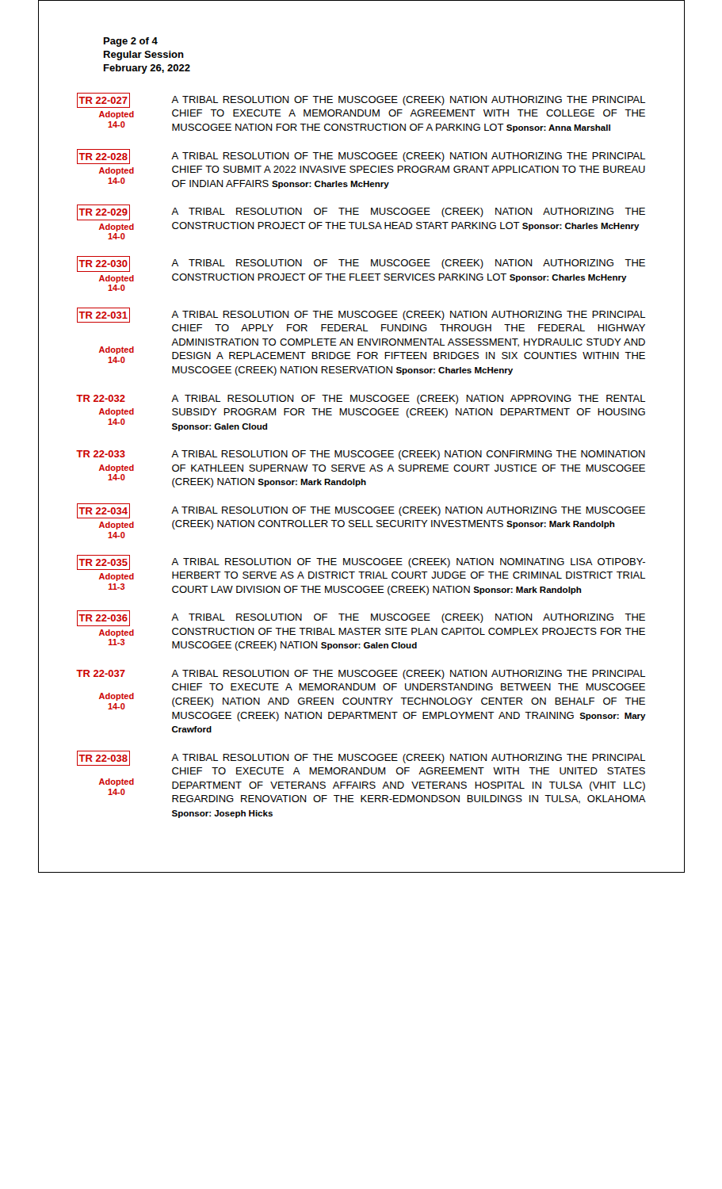Page 2 of 4
Regular Session
February 26, 2022
| TR 22-027 Adopted 14-0 | A TRIBAL RESOLUTION OF THE MUSCOGEE (CREEK) NATION AUTHORIZING THE PRINCIPAL CHIEF TO EXECUTE A MEMORANDUM OF AGREEMENT WITH THE COLLEGE OF THE MUSCOGEE NATION FOR THE CONSTRUCTION OF A PARKING LOT Sponsor: Anna Marshall |
| TR 22-028 Adopted 14-0 | A TRIBAL RESOLUTION OF THE MUSCOGEE (CREEK) NATION AUTHORIZING THE PRINCIPAL CHIEF TO SUBMIT A 2022 INVASIVE SPECIES PROGRAM GRANT APPLICATION TO THE BUREAU OF INDIAN AFFAIRS Sponsor: Charles McHenry |
| TR 22-029 Adopted 14-0 | A TRIBAL RESOLUTION OF THE MUSCOGEE (CREEK) NATION AUTHORIZING THE CONSTRUCTION PROJECT OF THE TULSA HEAD START PARKING LOT Sponsor: Charles McHenry |
| TR 22-030 Adopted 14-0 | A TRIBAL RESOLUTION OF THE MUSCOGEE (CREEK) NATION AUTHORIZING THE CONSTRUCTION PROJECT OF THE FLEET SERVICES PARKING LOT Sponsor: Charles McHenry |
| TR 22-031 Adopted 14-0 | A TRIBAL RESOLUTION OF THE MUSCOGEE (CREEK) NATION AUTHORIZING THE PRINCIPAL CHIEF TO APPLY FOR FEDERAL FUNDING THROUGH THE FEDERAL HIGHWAY ADMINISTRATION TO COMPLETE AN ENVIRONMENTAL ASSESSMENT, HYDRAULIC STUDY AND DESIGN A REPLACEMENT BRIDGE FOR FIFTEEN BRIDGES IN SIX COUNTIES WITHIN THE MUSCOGEE (CREEK) NATION RESERVATION Sponsor: Charles McHenry |
| TR 22-032 Adopted 14-0 | A TRIBAL RESOLUTION OF THE MUSCOGEE (CREEK) NATION APPROVING THE RENTAL SUBSIDY PROGRAM FOR THE MUSCOGEE (CREEK) NATION DEPARTMENT OF HOUSING Sponsor: Galen Cloud |
| TR 22-033 Adopted 14-0 | A TRIBAL RESOLUTION OF THE MUSCOGEE (CREEK) NATION CONFIRMING THE NOMINATION OF KATHLEEN SUPERNAW TO SERVE AS A SUPREME COURT JUSTICE OF THE MUSCOGEE (CREEK) NATION Sponsor: Mark Randolph |
| TR 22-034 Adopted 14-0 | A TRIBAL RESOLUTION OF THE MUSCOGEE (CREEK) NATION AUTHORIZING THE MUSCOGEE (CREEK) NATION CONTROLLER TO SELL SECURITY INVESTMENTS Sponsor: Mark Randolph |
| TR 22-035 Adopted 11-3 | A TRIBAL RESOLUTION OF THE MUSCOGEE (CREEK) NATION NOMINATING LISA OTIPOBY-HERBERT TO SERVE AS A DISTRICT TRIAL COURT JUDGE OF THE CRIMINAL DISTRICT TRIAL COURT LAW DIVISION OF THE MUSCOGEE (CREEK) NATION Sponsor: Mark Randolph |
| TR 22-036 Adopted 11-3 | A TRIBAL RESOLUTION OF THE MUSCOGEE (CREEK) NATION AUTHORIZING THE CONSTRUCTION OF THE TRIBAL MASTER SITE PLAN CAPITOL COMPLEX PROJECTS FOR THE MUSCOGEE (CREEK) NATION Sponsor: Galen Cloud |
| TR 22-037 Adopted 14-0 | A TRIBAL RESOLUTION OF THE MUSCOGEE (CREEK) NATION AUTHORIZING THE PRINCIPAL CHIEF TO EXECUTE A MEMORANDUM OF UNDERSTANDING BETWEEN THE MUSCOGEE (CREEK) NATION AND GREEN COUNTRY TECHNOLOGY CENTER ON BEHALF OF THE MUSCOGEE (CREEK) NATION DEPARTMENT OF EMPLOYMENT AND TRAINING Sponsor: Mary Crawford |
| TR 22-038 Adopted 14-0 | A TRIBAL RESOLUTION OF THE MUSCOGEE (CREEK) NATION AUTHORIZING THE PRINCIPAL CHIEF TO EXECUTE A MEMORANDUM OF AGREEMENT WITH THE UNITED STATES DEPARTMENT OF VETERANS AFFAIRS AND VETERANS HOSPITAL IN TULSA (VHIT LLC) REGARDING RENOVATION OF THE KERR-EDMONDSON BUILDINGS IN TULSA, OKLAHOMA Sponsor: Joseph Hicks |